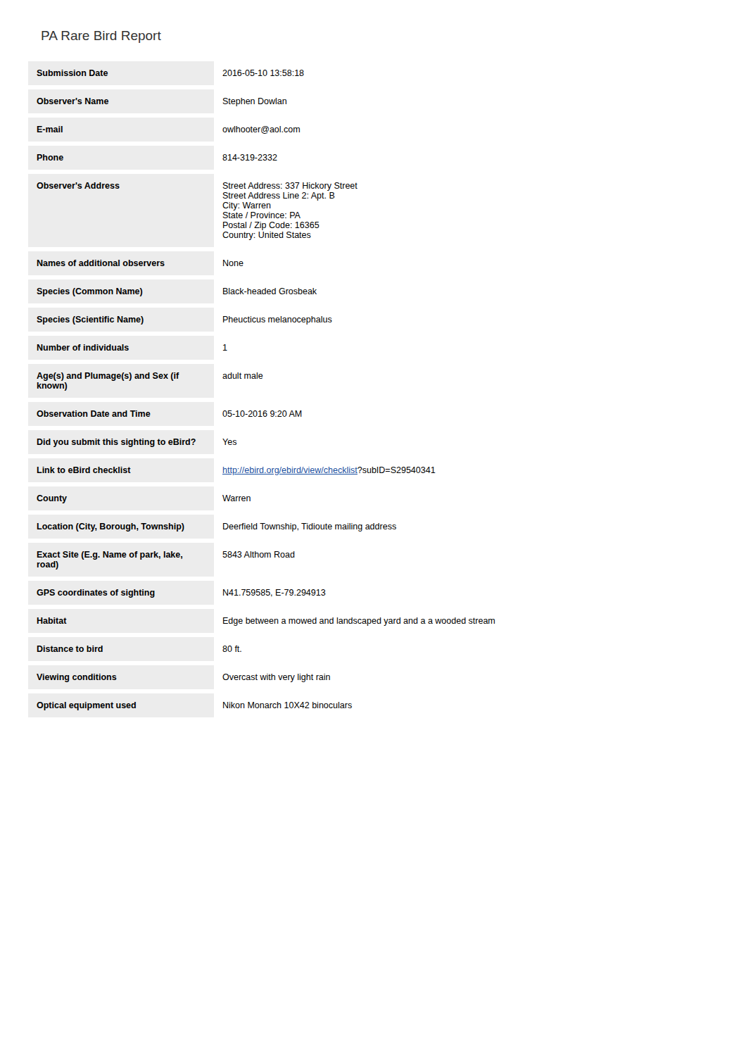PA Rare Bird Report
| Submission Date | 2016-05-10 13:58:18 |
| Observer's Name | Stephen Dowlan |
| E-mail | owlhooter@aol.com |
| Phone | 814-319-2332 |
| Observer's Address | Street Address: 337 Hickory Street Street Address Line 2: Apt. B City: Warren State / Province: PA Postal / Zip Code: 16365 Country: United States |
| Names of additional observers | None |
| Species (Common Name) | Black-headed Grosbeak |
| Species (Scientific Name) | Pheucticus melanocephalus |
| Number of individuals | 1 |
| Age(s) and Plumage(s) and Sex (if known) | adult male |
| Observation Date and Time | 05-10-2016 9:20 AM |
| Did you submit this sighting to eBird? | Yes |
| Link to eBird checklist | http://ebird.org/ebird/view/checklist ?subID=S29540341 |
| County | Warren |
| Location (City, Borough, Township) | Deerfield Township, Tidioute mailing address |
| Exact Site (E.g. Name of park, lake, road) | 5843 Althom Road |
| GPS coordinates of sighting | N41.759585, E-79.294913 |
| Habitat | Edge between a mowed and landscaped yard and a a wooded stream |
| Distance to bird | 80 ft. |
| Viewing conditions | Overcast with very light rain |
| Optical equipment used | Nikon Monarch 10X42 binoculars |